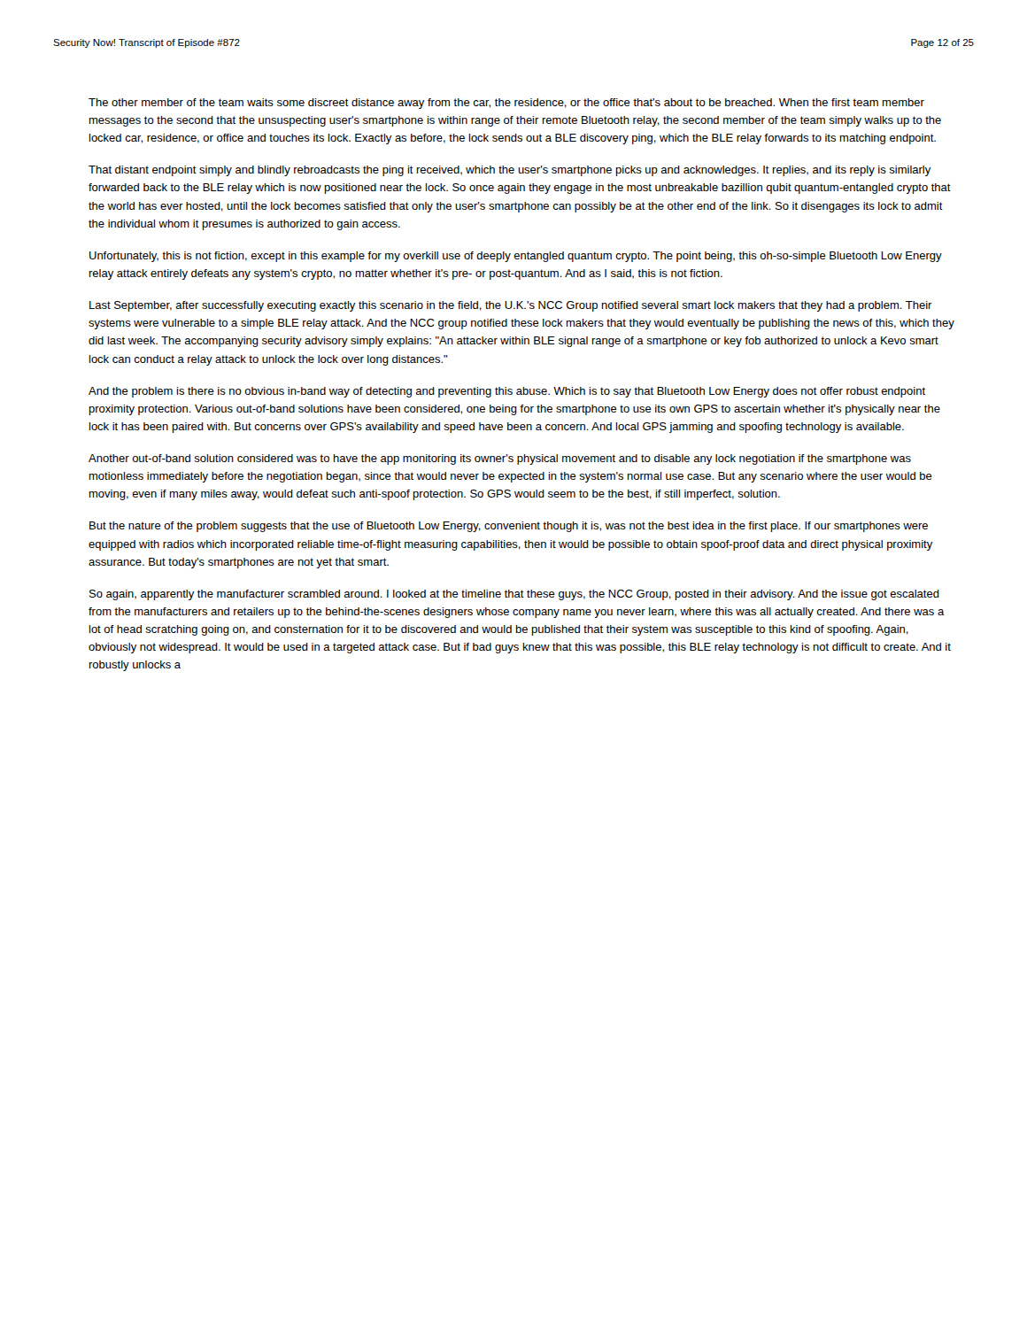Security Now! Transcript of Episode #872 Page 12 of 25
The other member of the team waits some discreet distance away from the car, the residence, or the office that's about to be breached. When the first team member messages to the second that the unsuspecting user's smartphone is within range of their remote Bluetooth relay, the second member of the team simply walks up to the locked car, residence, or office and touches its lock. Exactly as before, the lock sends out a BLE discovery ping, which the BLE relay forwards to its matching endpoint.
That distant endpoint simply and blindly rebroadcasts the ping it received, which the user's smartphone picks up and acknowledges. It replies, and its reply is similarly forwarded back to the BLE relay which is now positioned near the lock. So once again they engage in the most unbreakable bazillion qubit quantum-entangled crypto that the world has ever hosted, until the lock becomes satisfied that only the user's smartphone can possibly be at the other end of the link. So it disengages its lock to admit the individual whom it presumes is authorized to gain access.
Unfortunately, this is not fiction, except in this example for my overkill use of deeply entangled quantum crypto. The point being, this oh-so-simple Bluetooth Low Energy relay attack entirely defeats any system's crypto, no matter whether it's pre- or post-quantum. And as I said, this is not fiction.
Last September, after successfully executing exactly this scenario in the field, the U.K.'s NCC Group notified several smart lock makers that they had a problem. Their systems were vulnerable to a simple BLE relay attack. And the NCC group notified these lock makers that they would eventually be publishing the news of this, which they did last week. The accompanying security advisory simply explains: "An attacker within BLE signal range of a smartphone or key fob authorized to unlock a Kevo smart lock can conduct a relay attack to unlock the lock over long distances."
And the problem is there is no obvious in-band way of detecting and preventing this abuse. Which is to say that Bluetooth Low Energy does not offer robust endpoint proximity protection. Various out-of-band solutions have been considered, one being for the smartphone to use its own GPS to ascertain whether it's physically near the lock it has been paired with. But concerns over GPS's availability and speed have been a concern. And local GPS jamming and spoofing technology is available.
Another out-of-band solution considered was to have the app monitoring its owner's physical movement and to disable any lock negotiation if the smartphone was motionless immediately before the negotiation began, since that would never be expected in the system's normal use case. But any scenario where the user would be moving, even if many miles away, would defeat such anti-spoof protection. So GPS would seem to be the best, if still imperfect, solution.
But the nature of the problem suggests that the use of Bluetooth Low Energy, convenient though it is, was not the best idea in the first place. If our smartphones were equipped with radios which incorporated reliable time-of-flight measuring capabilities, then it would be possible to obtain spoof-proof data and direct physical proximity assurance. But today's smartphones are not yet that smart.
So again, apparently the manufacturer scrambled around. I looked at the timeline that these guys, the NCC Group, posted in their advisory. And the issue got escalated from the manufacturers and retailers up to the behind-the-scenes designers whose company name you never learn, where this was all actually created. And there was a lot of head scratching going on, and consternation for it to be discovered and would be published that their system was susceptible to this kind of spoofing. Again, obviously not widespread. It would be used in a targeted attack case. But if bad guys knew that this was possible, this BLE relay technology is not difficult to create. And it robustly unlocks a